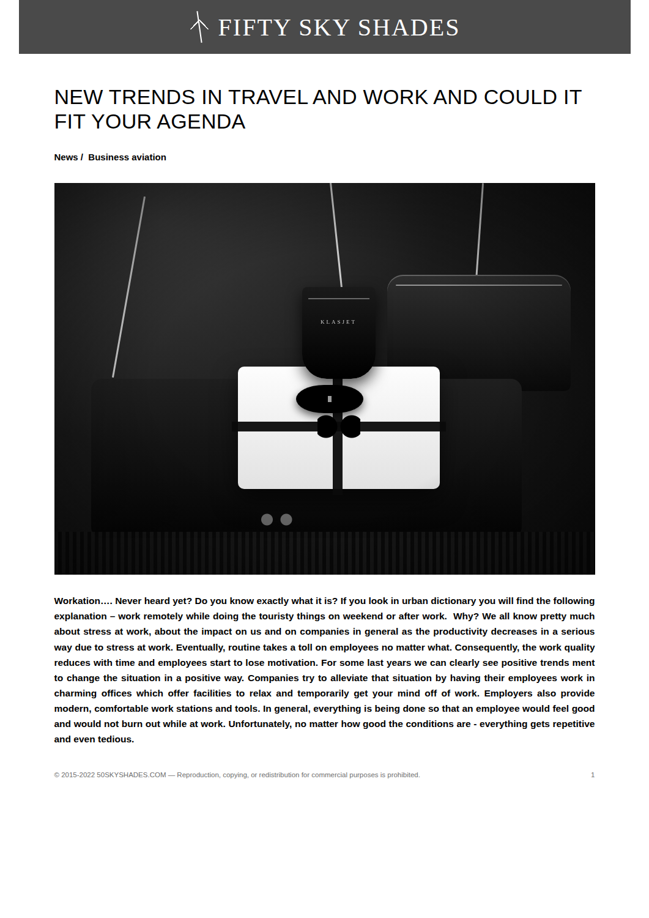FIFTY SKY SHADES
New trends in travel and work and could it fit your agenda
News / Business aviation
KLASJET
Workation…. Never heard yet? Do you know exactly what it is? If you look in urban dictionary you will find the following explanation – work remotely while doing the touristy things on weekend or after work. Why? We all know pretty much about stress at work, about the impact on us and on companies in general as the productivity decreases in a serious way due to stress at work. Eventually, routine takes a toll on employees no matter what. Consequently, the work quality reduces with time and employees start to lose motivation. For some last years we can clearly see positive trends ment to change the situation in a positive way. Companies try to alleviate that situation by having their employees work in charming offices which offer facilities to relax and temporarily get your mind off of work. Employers also provide modern, comfortable work stations and tools. In general, everything is being done so that an employee would feel good and would not burn out while at work. Unfortunately, no matter how good the conditions are - everything gets repetitive and even tedious.
© 2015-2022 50SKYSHADES.COM — Reproduction, copying, or redistribution for commercial purposes is prohibited.
1